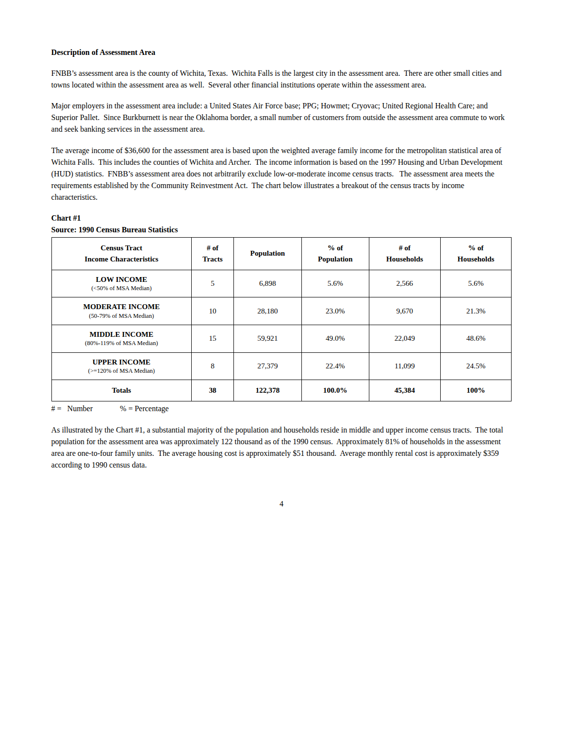Description of Assessment Area
FNBB’s assessment area is the county of Wichita, Texas. Wichita Falls is the largest city in the assessment area. There are other small cities and towns located within the assessment area as well. Several other financial institutions operate within the assessment area.
Major employers in the assessment area include: a United States Air Force base; PPG; Howmet; Cryovac; United Regional Health Care; and Superior Pallet. Since Burkburnett is near the Oklahoma border, a small number of customers from outside the assessment area commute to work and seek banking services in the assessment area.
The average income of $36,600 for the assessment area is based upon the weighted average family income for the metropolitan statistical area of Wichita Falls. This includes the counties of Wichita and Archer. The income information is based on the 1997 Housing and Urban Development (HUD) statistics. FNBB’s assessment area does not arbitrarily exclude low-or-moderate income census tracts. The assessment area meets the requirements established by the Community Reinvestment Act. The chart below illustrates a breakout of the census tracts by income characteristics.
Chart #1
Source: 1990 Census Bureau Statistics
| Census Tract Income Characteristics | # of Tracts | Population | % of Population | # of Households | % of Households |
| --- | --- | --- | --- | --- | --- |
| LOW INCOME (<50% of MSA Median) | 5 | 6,898 | 5.6% | 2,566 | 5.6% |
| MODERATE INCOME (50-79% of MSA Median) | 10 | 28,180 | 23.0% | 9,670 | 21.3% |
| MIDDLE INCOME (80%-119% of MSA Median) | 15 | 59,921 | 49.0% | 22,049 | 48.6% |
| UPPER INCOME (>=120% of MSA Median) | 8 | 27,379 | 22.4% | 11,099 | 24.5% |
| Totals | 38 | 122,378 | 100.0% | 45,384 | 100% |
# = Number % = Percentage
As illustrated by the Chart #1, a substantial majority of the population and households reside in middle and upper income census tracts. The total population for the assessment area was approximately 122 thousand as of the 1990 census. Approximately 81% of households in the assessment area are one-to-four family units. The average housing cost is approximately $51 thousand. Average monthly rental cost is approximately $359 according to 1990 census data.
4